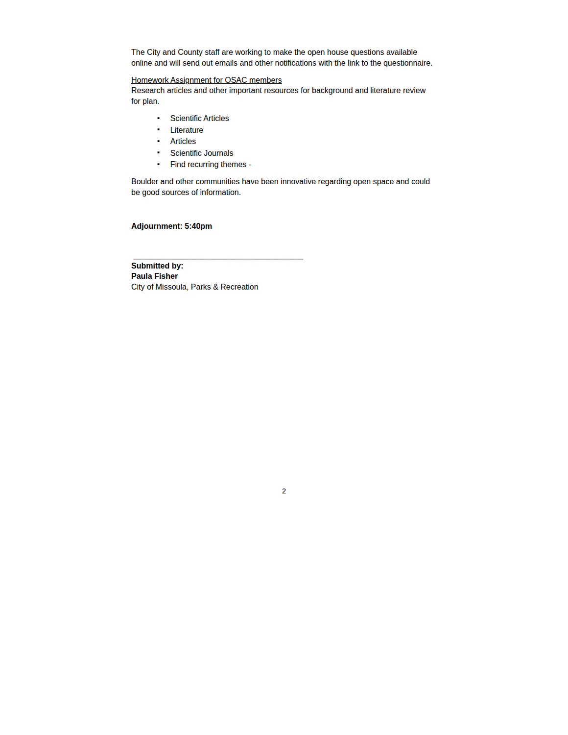The City and County staff are working to make the open house questions available online and will send out emails and other notifications with the link to the questionnaire.
Homework Assignment for OSAC members
Research articles and other important resources for background and literature review for plan.
Scientific Articles
Literature
Articles
Scientific Journals
Find recurring themes -
Boulder and other communities have been innovative regarding open space and could be good sources of information.
Adjournment: 5:40pm
_______________________________________
Submitted by:
Paula Fisher
City of Missoula, Parks & Recreation
2